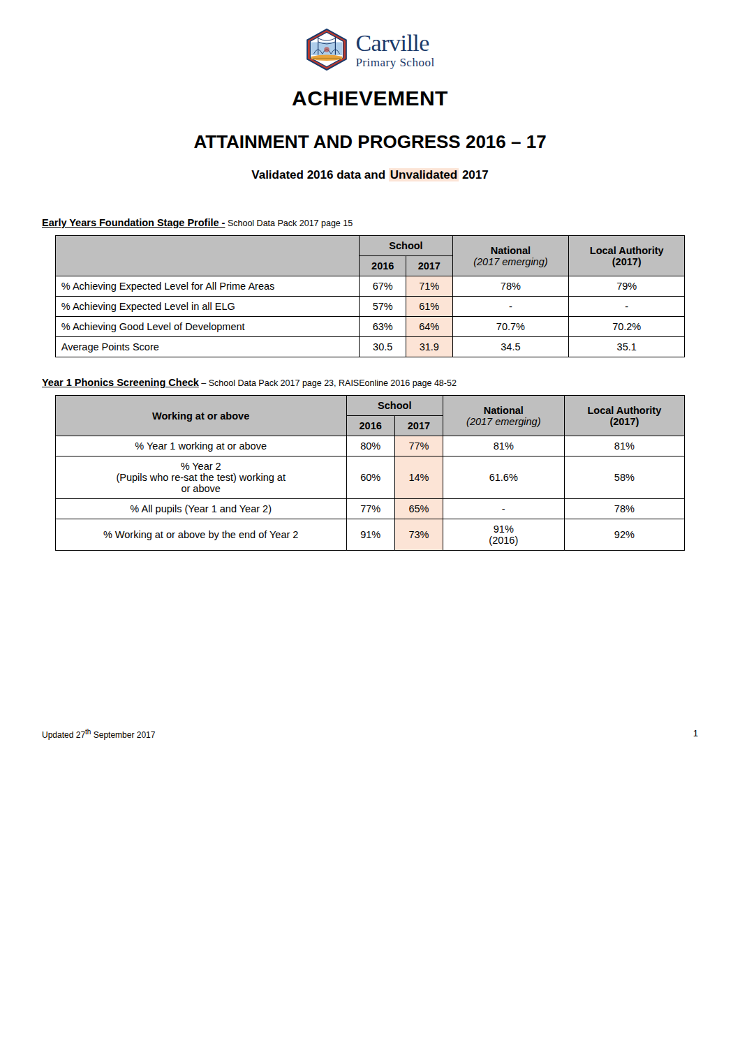Carville
Primary School
ACHIEVEMENT
ATTAINMENT AND PROGRESS 2016 – 17
Validated 2016 data and Unvalidated 2017
Early Years Foundation Stage Profile - School Data Pack 2017 page 15
| | School | National (2017 emerging) | Local Authority (2017) |
| --- | --- | --- | --- |
| 2016 | 2017 |
| % Achieving Expected Level for All Prime Areas | 67% | 71% | 78% | 79% |
| % Achieving Expected Level in all ELG | 57% | 61% | - | - |
| % Achieving Good Level of Development | 63% | 64% | 70.7% | 70.2% |
| Average Points Score | 30.5 | 31.9 | 34.5 | 35.1 |
Year 1 Phonics Screening Check – School Data Pack 2017 page 23, RAISEonline 2016 page 48-52
| Working at or above | School | National (2017 emerging) | Local Authority (2017) |
| --- | --- | --- | --- |
| 2016 | 2017 |
| % Year 1 working at or above | 80% | 77% | 81% | 81% |
| % Year 2 (Pupils who re-sat the test) working at or above | 60% | 14% | 61.6% | 58% |
| % All pupils (Year 1 and Year 2) | 77% | 65% | - | 78% |
| % Working at or above by the end of Year 2 | 91% | 73% | 91% (2016) | 92% |
Updated 27th September 2017 1